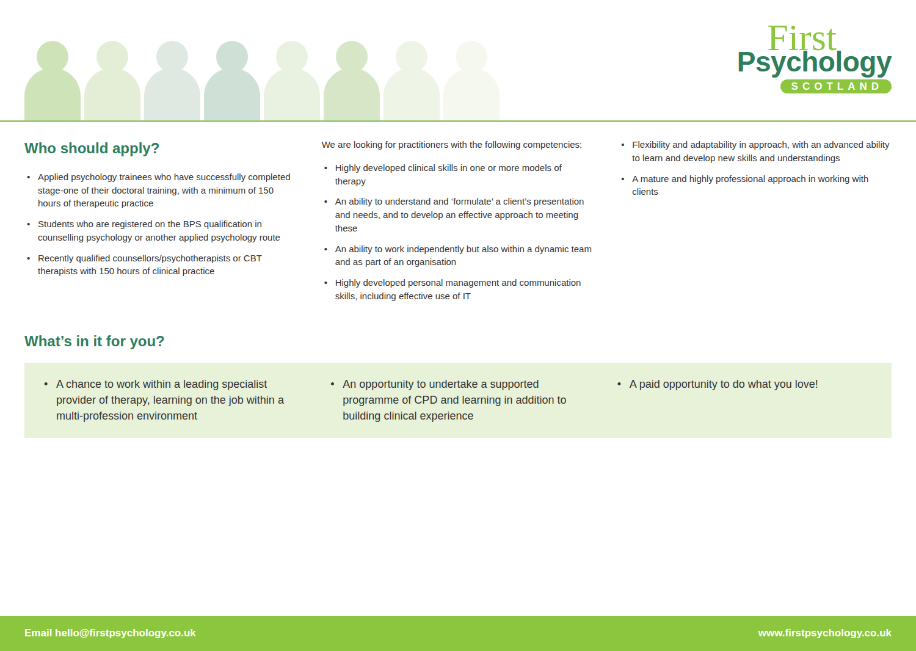First Psychology SCOTLAND
Who should apply?
Applied psychology trainees who have successfully completed stage-one of their doctoral training, with a minimum of 150 hours of therapeutic practice
Students who are registered on the BPS qualification in counselling psychology or another applied psychology route
Recently qualified counsellors/psychotherapists or CBT therapists with 150 hours of clinical practice
We are looking for practitioners with the following competencies:
Highly developed clinical skills in one or more models of therapy
An ability to understand and ‘formulate’ a client’s presentation and needs, and to develop an effective approach to meeting these
An ability to work independently but also within a dynamic team and as part of an organisation
Highly developed personal management and communication skills, including effective use of IT
Flexibility and adaptability in approach, with an advanced ability to learn and develop new skills and understandings
A mature and highly professional approach in working with clients
What’s in it for you?
A chance to work within a leading specialist provider of therapy, learning on the job within a multi-profession environment
An opportunity to undertake a supported programme of CPD and learning in addition to building clinical experience
A paid opportunity to do what you love!
Email hello@firstpsychology.co.uk
www.firstpsychology.co.uk